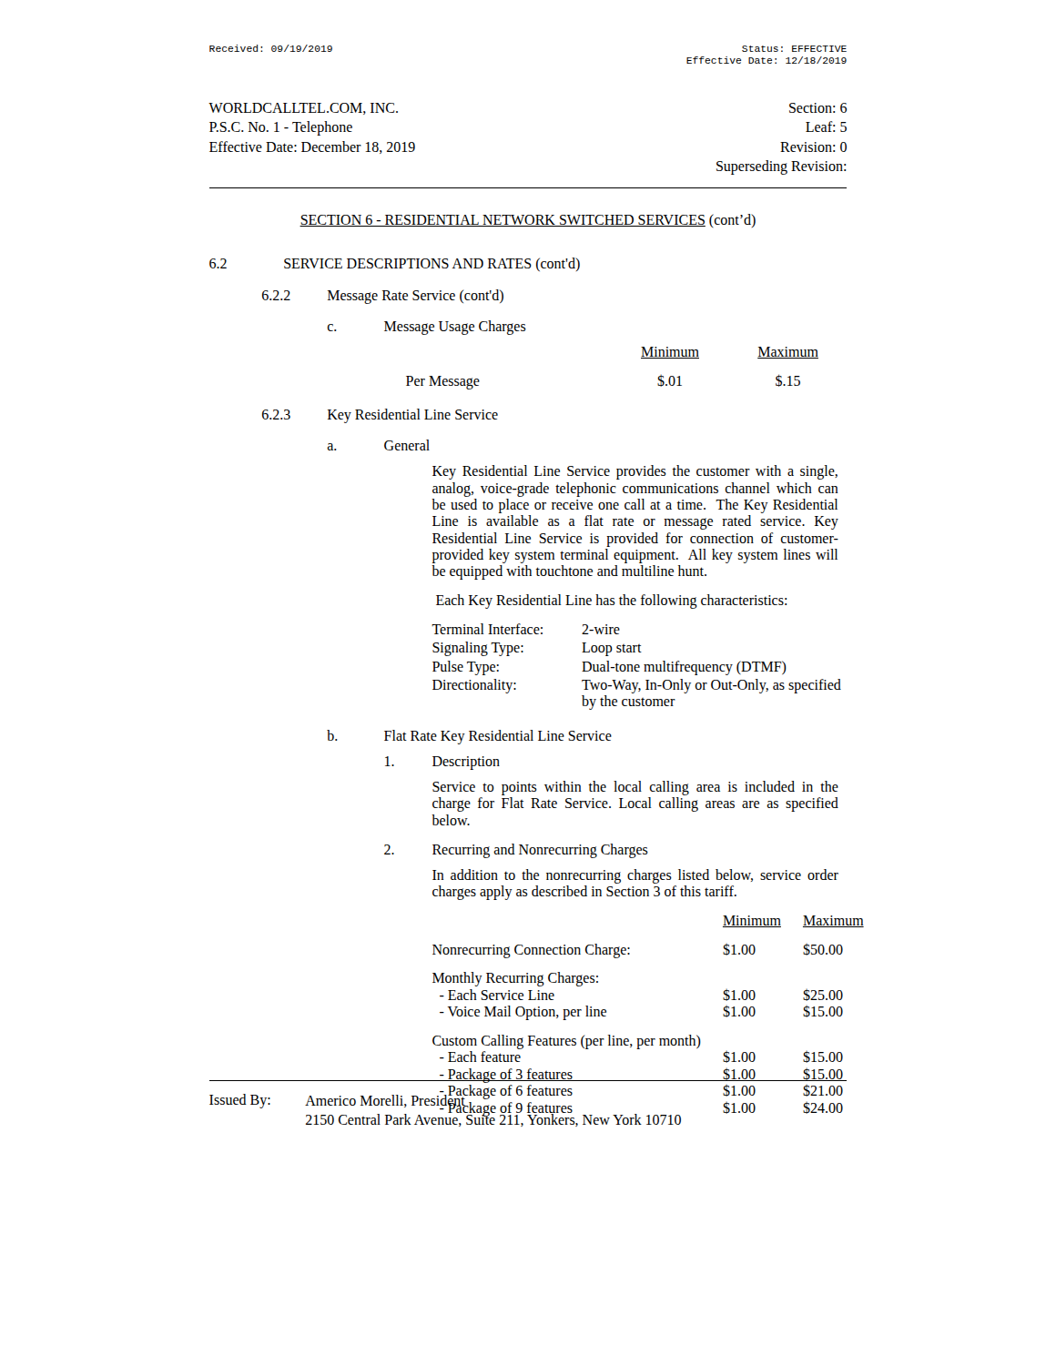Received: 09/19/2019
Status: EFFECTIVE Effective Date: 12/18/2019
WORLDCALLTEL.COM, INC.
P.S.C. No. 1 - Telephone
Effective Date: December 18, 2019
Section: 6
Leaf: 5
Revision: 0
Superseding Revision:
SECTION 6 - RESIDENTIAL NETWORK SWITCHED SERVICES (cont’d)
6.2
SERVICE DESCRIPTIONS AND RATES (cont'd)
6.2.2
Message Rate Service (cont'd)
c.
Message Usage Charges
| | Minimum | Maximum |
| Per Message | $.01 | $.15 |
6.2.3
Key Residential Line Service
a.
General
Key Residential Line Service provides the customer with a single, analog, voice-grade telephonic communications channel which can be used to place or receive one call at a time. The Key Residential Line is available as a flat rate or message rated service. Key Residential Line Service is provided for connection of customer-provided key system terminal equipment. All key system lines will be equipped with touchtone and multiline hunt.
Each Key Residential Line has the following characteristics:
| Terminal Interface: | 2-wire |
| Signaling Type: | Loop start |
| Pulse Type: | Dual-tone multifrequency (DTMF) |
| Directionality: | Two-Way, In-Only or Out-Only, as specified by the customer |
b.
Flat Rate Key Residential Line Service
1.
Description
Service to points within the local calling area is included in the charge for Flat Rate Service. Local calling areas are as specified below.
2.
Recurring and Nonrecurring Charges
In addition to the nonrecurring charges listed below, service order charges apply as described in Section 3 of this tariff.
| | Minimum | Maximum |
| Nonrecurring Connection Charge: | $1.00 | $50.00 |
| Monthly Recurring Charges: | | |
| - Each Service Line | $1.00 | $25.00 |
| - Voice Mail Option, per line | $1.00 | $15.00 |
| Custom Calling Features (per line, per month) | | |
| - Each feature | $1.00 | $15.00 |
| - Package of 3 features | $1.00 | $15.00 |
| - Package of 6 features | $1.00 | $21.00 |
| - Package of 9 features | $1.00 | $24.00 |
Issued By:
Americo Morelli, President
2150 Central Park Avenue, Suite 211, Yonkers, New York 10710